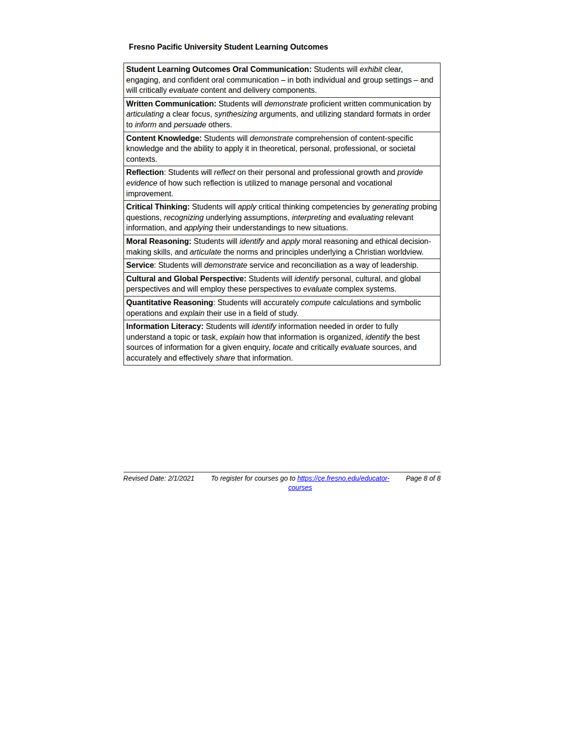Fresno Pacific University Student Learning Outcomes
| Student Learning Outcomes Oral Communication: Students will exhibit clear, engaging, and confident oral communication – in both individual and group settings – and will critically evaluate content and delivery components. |
| Written Communication: Students will demonstrate proficient written communication by articulating a clear focus, synthesizing arguments, and utilizing standard formats in order to inform and persuade others. |
| Content Knowledge: Students will demonstrate comprehension of content-specific knowledge and the ability to apply it in theoretical, personal, professional, or societal contexts. |
| Reflection : Students will reflect on their personal and professional growth and provide evidence of how such reflection is utilized to manage personal and vocational improvement. |
| Critical Thinking: Students will apply critical thinking competencies by generating probing questions, recognizing underlying assumptions, interpreting and evaluating relevant information, and applying their understandings to new situations. |
| Moral Reasoning: Students will identify and apply moral reasoning and ethical decision-making skills, and articulate the norms and principles underlying a Christian worldview. |
| Service : Students will demonstrate service and reconciliation as a way of leadership. |
| Cultural and Global Perspective: Students will identify personal, cultural, and global perspectives and will employ these perspectives to evaluate complex systems. |
| Quantitative Reasoning : Students will accurately compute calculations and symbolic operations and explain their use in a field of study. |
| Information Literacy: Students will identify information needed in order to fully understand a topic or task, explain how that information is organized, identify the best sources of information for a given enquiry, locate and critically evaluate sources, and accurately and effectively share that information. |
Revised Date: 2/1/2021
To register for courses go to https://ce.fresno.edu/educator-courses
Page 8 of 8